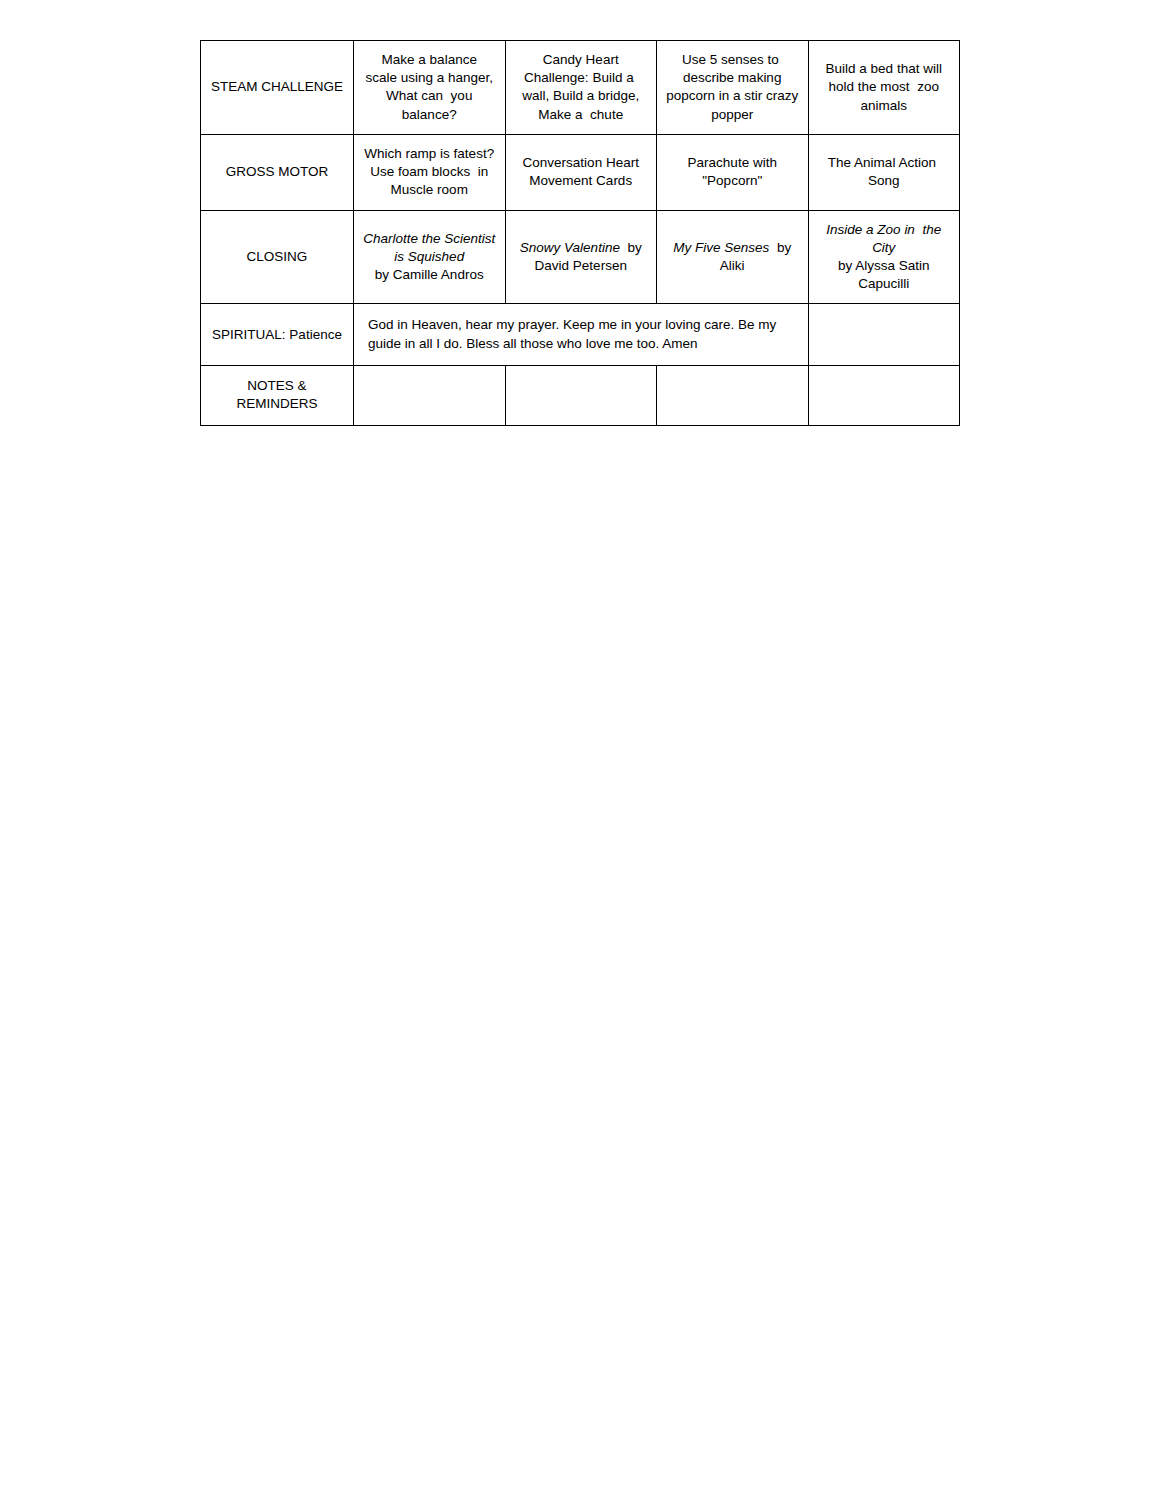| STEAM CHALLENGE | Make a balance scale using a hanger, What can you balance? | Candy Heart Challenge: Build a wall, Build a bridge, Make a chute | Use 5 senses to describe making popcorn in a stir crazy popper | Build a bed that will hold the most zoo animals |
| GROSS MOTOR | Which ramp is fatest? Use foam blocks in Muscle room | Conversation Heart Movement Cards | Parachute with "Popcorn" | The Animal Action Song |
| CLOSING | Charlotte the Scientist is Squished by Camille Andros | Snowy Valentine by David Petersen | My Five Senses by Aliki | Inside a Zoo in the City by Alyssa Satin Capucilli |
| SPIRITUAL: Patience | God in Heaven, hear my prayer. Keep me in your loving care. Be my guide in all I do. Bless all those who love me too. Amen | |
| NOTES & REMINDERS | | | | |